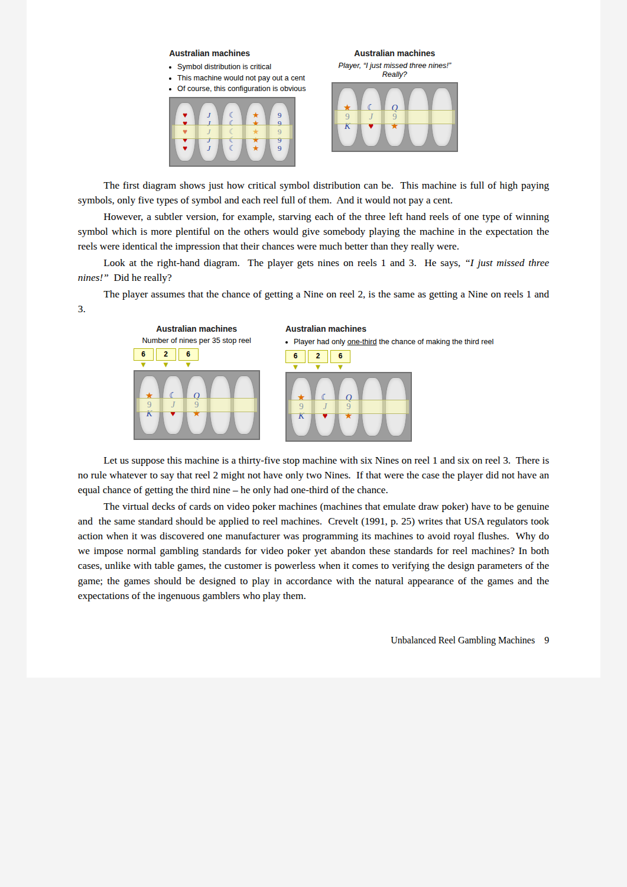Australian machines
Symbol distribution is critical
This machine would not pay out a cent
Of course, this configuration is obvious
♥ ♥ ♥ ♥ ♥
J J J J J
☾ ☾ ☾ ☾ ☾
★ ★ ★ ★ ★
9 9 9 9 9
Australian machines
Player, “I just missed three nines!”
Really?
★ 9 K
☾ J ♥
Q 9 ★
The first diagram shows just how critical symbol distribution can be. This machine is full of high paying symbols, only five types of symbol and each reel full of them. And it would not pay a cent.
However, a subtler version, for example, starving each of the three left hand reels of one type of winning symbol which is more plentiful on the others would give somebody playing the machine in the expectation the reels were identical the impression that their chances were much better than they really were.
Look at the right-hand diagram. The player gets nines on reels 1 and 3. He says, “I just missed three nines!” Did he really?
The player assumes that the chance of getting a Nine on reel 2, is the same as getting a Nine on reels 1 and 3.
Australian machines
Number of nines per 35 stop reel
6
▼
2
▼
6
▼
6
▼
6
▼
★ 9 K
☾ J ♥
Q 9 ★
Australian machines
Player had only one-third the chance of making the third reel
6
▼
2
▼
6
▼
6
▼
6
▼
★ 9 K
☾ J ♥
Q 9 ★
Let us suppose this machine is a thirty-five stop machine with six Nines on reel 1 and six on reel 3. There is no rule whatever to say that reel 2 might not have only two Nines. If that were the case the player did not have an equal chance of getting the third nine – he only had one-third of the chance.
The virtual decks of cards on video poker machines (machines that emulate draw poker) have to be genuine and the same standard should be applied to reel machines. Crevelt (1991, p. 25) writes that USA regulators took action when it was discovered one manufacturer was programming its machines to avoid royal flushes. Why do we impose normal gambling standards for video poker yet abandon these standards for reel machines? In both cases, unlike with table games, the customer is powerless when it comes to verifying the design parameters of the game; the games should be designed to play in accordance with the natural appearance of the games and the expectations of the ingenuous gamblers who play them.
Unbalanced Reel Gambling Machines 9